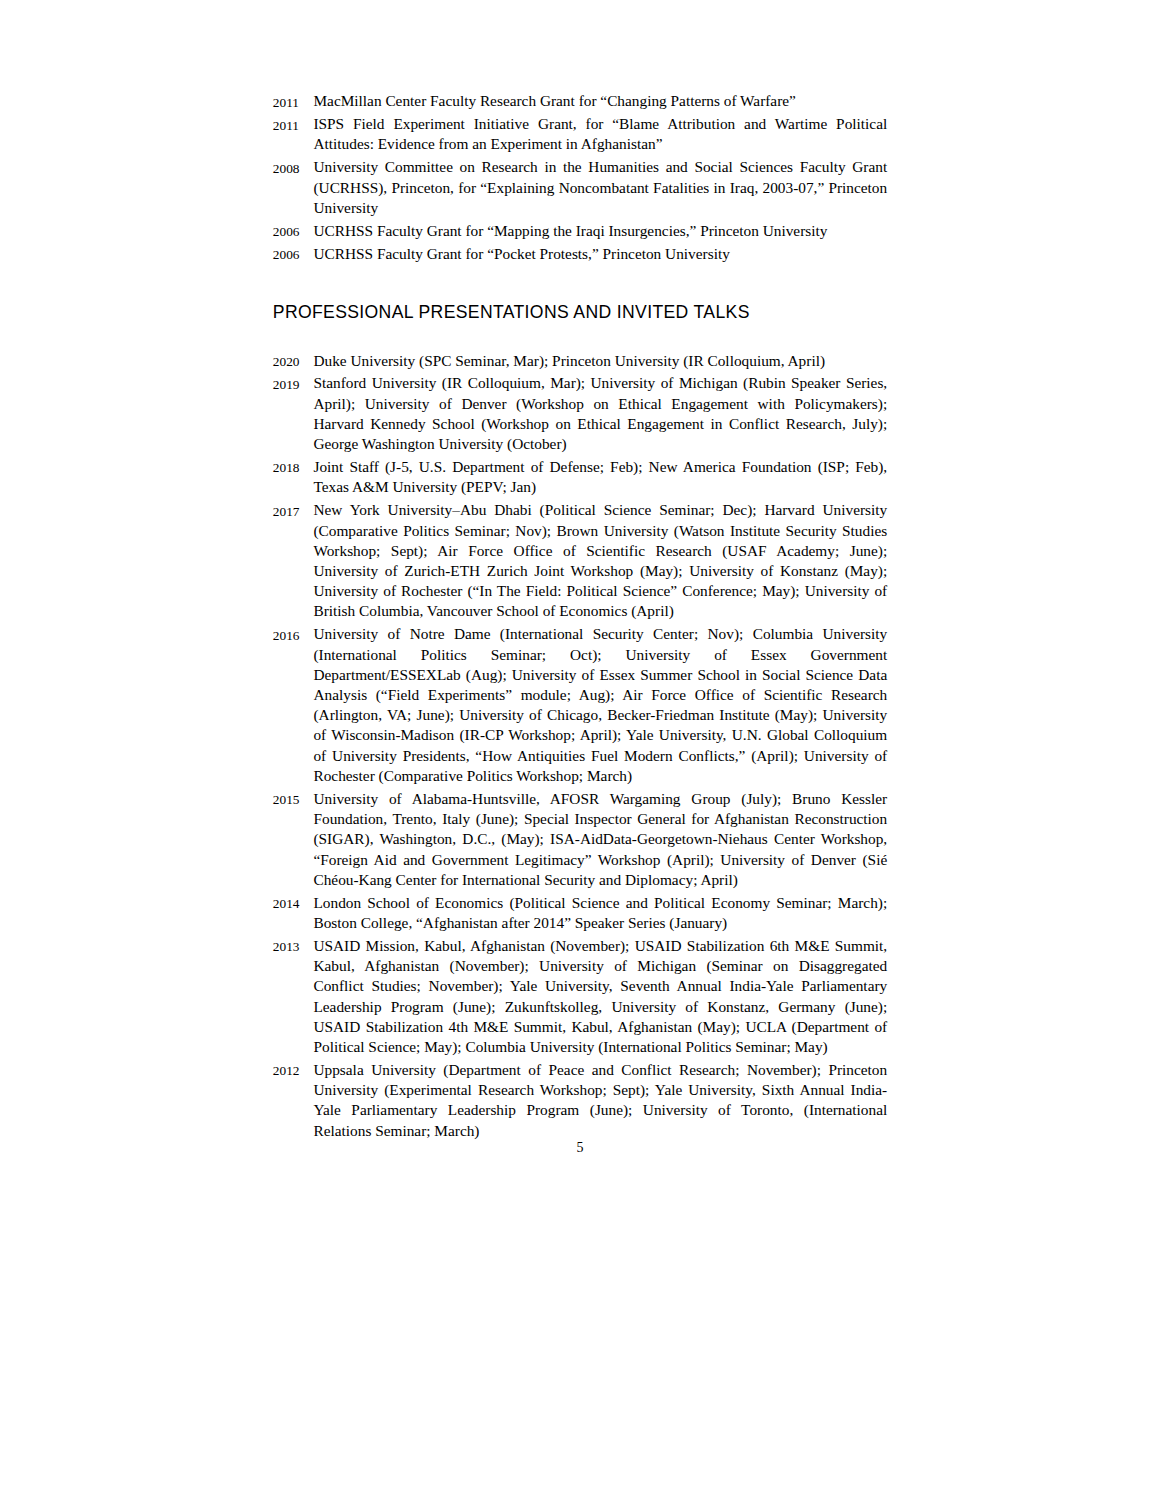2011
MacMillan Center Faculty Research Grant for “Changing Patterns of Warfare”
2011
ISPS Field Experiment Initiative Grant, for “Blame Attribution and Wartime Political Attitudes: Evidence from an Experiment in Afghanistan”
2008
University Committee on Research in the Humanities and Social Sciences Faculty Grant (UCRHSS), Princeton, for “Explaining Noncombatant Fatalities in Iraq, 2003-07,” Princeton University
2006
UCRHSS Faculty Grant for “Mapping the Iraqi Insurgencies,” Princeton University
2006
UCRHSS Faculty Grant for “Pocket Protests,” Princeton University
PROFESSIONAL PRESENTATIONS AND INVITED TALKS
2020
Duke University (SPC Seminar, Mar); Princeton University (IR Colloquium, April)
2019
Stanford University (IR Colloquium, Mar); University of Michigan (Rubin Speaker Series, April); University of Denver (Workshop on Ethical Engagement with Policymakers); Harvard Kennedy School (Workshop on Ethical Engagement in Conflict Research, July); George Washington University (October)
2018
Joint Staff (J-5, U.S. Department of Defense; Feb); New America Foundation (ISP; Feb), Texas A&M University (PEPV; Jan)
2017
New York University–Abu Dhabi (Political Science Seminar; Dec); Harvard University (Comparative Politics Seminar; Nov); Brown University (Watson Institute Security Studies Workshop; Sept); Air Force Office of Scientific Research (USAF Academy; June); University of Zurich-ETH Zurich Joint Workshop (May); University of Konstanz (May); University of Rochester (“In The Field: Political Science” Conference; May); University of British Columbia, Vancouver School of Economics (April)
2016
University of Notre Dame (International Security Center; Nov); Columbia University (International Politics Seminar; Oct); University of Essex Government Department/ESSEXLab (Aug); University of Essex Summer School in Social Science Data Analysis (“Field Experiments” module; Aug); Air Force Office of Scientific Research (Arlington, VA; June); University of Chicago, Becker-Friedman Institute (May); University of Wisconsin-Madison (IR-CP Workshop; April); Yale University, U.N. Global Colloquium of University Presidents, “How Antiquities Fuel Modern Conflicts,” (April); University of Rochester (Comparative Politics Workshop; March)
2015
University of Alabama-Huntsville, AFOSR Wargaming Group (July); Bruno Kessler Foundation, Trento, Italy (June); Special Inspector General for Afghanistan Reconstruction (SIGAR), Washington, D.C., (May); ISA-AidData-Georgetown-Niehaus Center Workshop, “Foreign Aid and Government Legitimacy” Workshop (April); University of Denver (Sié Chéou-Kang Center for International Security and Diplomacy; April)
2014
London School of Economics (Political Science and Political Economy Seminar; March); Boston College, “Afghanistan after 2014” Speaker Series (January)
2013
USAID Mission, Kabul, Afghanistan (November); USAID Stabilization 6th M&E Summit, Kabul, Afghanistan (November); University of Michigan (Seminar on Disaggregated Conflict Studies; November); Yale University, Seventh Annual India-Yale Parliamentary Leadership Program (June); Zukunftskolleg, University of Konstanz, Germany (June); USAID Stabilization 4th M&E Summit, Kabul, Afghanistan (May); UCLA (Department of Political Science; May); Columbia University (International Politics Seminar; May)
2012
Uppsala University (Department of Peace and Conflict Research; November); Princeton University (Experimental Research Workshop; Sept); Yale University, Sixth Annual India-Yale Parliamentary Leadership Program (June); University of Toronto, (International Relations Seminar; March)
5